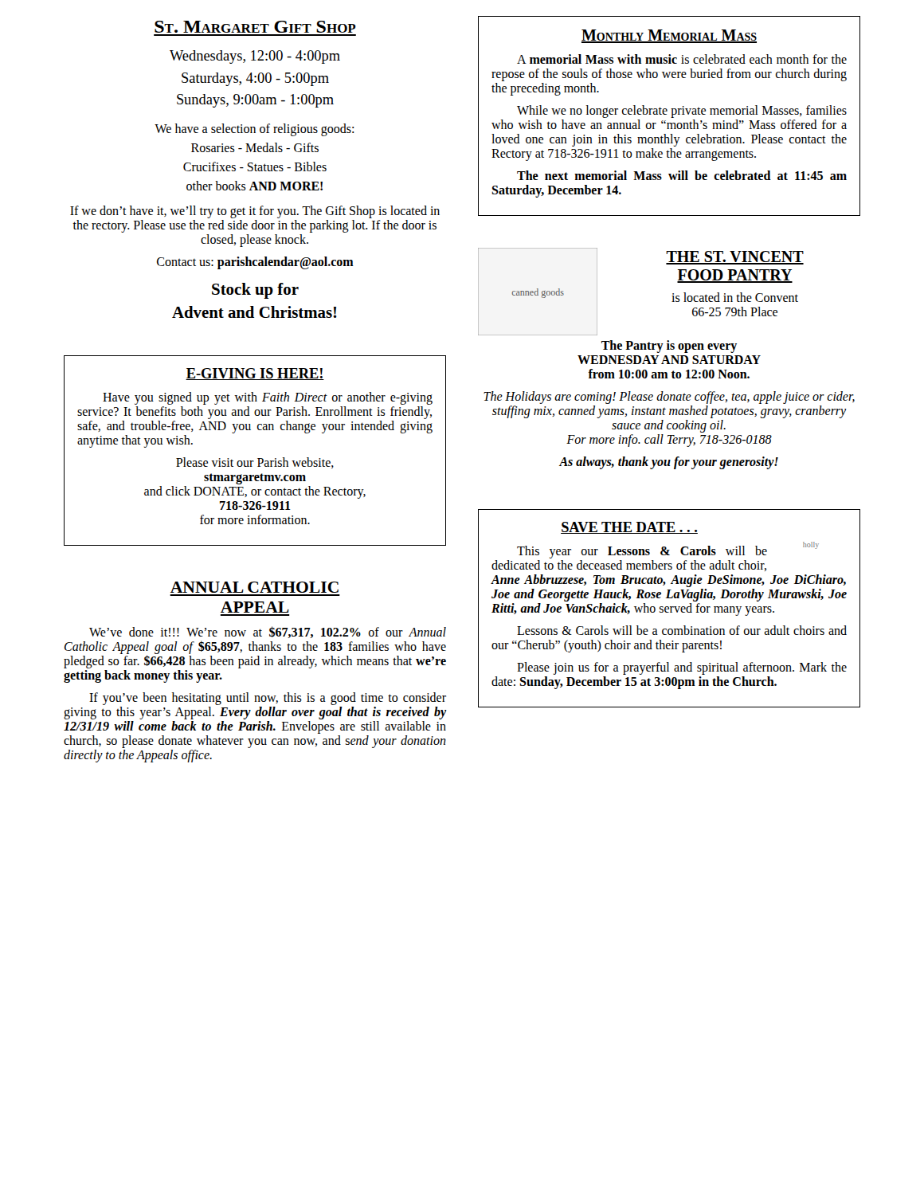St. Margaret Gift Shop
Wednesdays, 12:00 - 4:00pm
Saturdays, 4:00 - 5:00pm
Sundays, 9:00am - 1:00pm
We have a selection of religious goods:
Rosaries - Medals - Gifts
Crucifixes - Statues - Bibles
other books AND MORE!
If we don’t have it, we’ll try to get it for you. The Gift Shop is located in the rectory. Please use the red side door in the parking lot. If the door is closed, please knock.
Contact us: parishcalendar@aol.com
Stock up for
Advent and Christmas!
E-GIVING IS HERE!
Have you signed up yet with Faith Direct or another e-giving service? It benefits both you and our Parish. Enrollment is friendly, safe, and trouble-free, AND you can change your intended giving anytime that you wish.
Please visit our Parish website,
stmargaretmv.com
and click DONATE, or contact the Rectory,
718-326-1911
for more information.
ANNUAL CATHOLIC
APPEAL
We’ve done it!!! We’re now at $67,317, 102.2% of our Annual Catholic Appeal goal of $65,897, thanks to the 183 families who have pledged so far. $66,428 has been paid in already, which means that we’re getting back money this year.
If you’ve been hesitating until now, this is a good time to consider giving to this year’s Appeal. Every dollar over goal that is received by 12/31/19 will come back to the Parish. Envelopes are still available in church, so please donate whatever you can now, and send your donation directly to the Appeals office.
Monthly Memorial Mass
A memorial Mass with music is celebrated each month for the repose of the souls of those who were buried from our church during the preceding month.
While we no longer celebrate private memorial Masses, families who wish to have an annual or “month’s mind” Mass offered for a loved one can join in this monthly celebration. Please contact the Rectory at 718-326-1911 to make the arrangements.
The next memorial Mass will be celebrated at 11:45 am Saturday, December 14.
THE ST. VINCENT
FOOD PANTRY
is located in the Convent
66-25 79th Place
The Pantry is open every
WEDNESDAY AND SATURDAY
from 10:00 am to 12:00 Noon.
The Holidays are coming! Please donate coffee, tea, apple juice or cider, stuffing mix, canned yams, instant mashed potatoes, gravy, cranberry sauce and cooking oil.
For more info. call Terry, 718-326-0188
As always, thank you for your generosity!
SAVE THE DATE . . .
This year our Lessons & Carols will be dedicated to the deceased members of the adult choir, Anne Abbruzzese, Tom Brucato, Augie DeSimone, Joe DiChiaro, Joe and Georgette Hauck, Rose LaVaglia, Dorothy Murawski, Joe Ritti, and Joe VanSchaick, who served for many years.
Lessons & Carols will be a combination of our adult choirs and our “Cherub” (youth) choir and their parents!
Please join us for a prayerful and spiritual afternoon. Mark the date: Sunday, December 15 at 3:00pm in the Church.